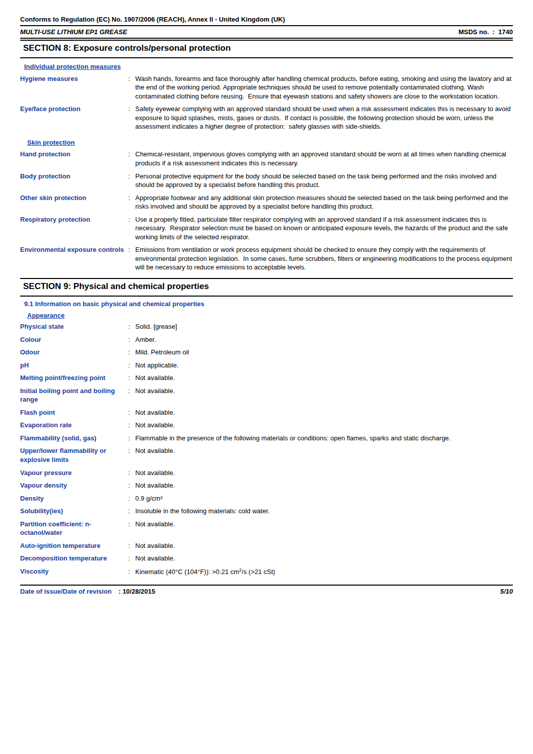Conforms to Regulation (EC) No. 1907/2006 (REACH), Annex II - United Kingdom (UK)
MULTI-USE LITHIUM EP1 GREASE MSDS no. : 1740
SECTION 8: Exposure controls/personal protection
Individual protection measures
| Hygiene measures | : | Wash hands, forearms and face thoroughly after handling chemical products, before eating, smoking and using the lavatory and at the end of the working period. Appropriate techniques should be used to remove potentially contaminated clothing. Wash contaminated clothing before reusing. Ensure that eyewash stations and safety showers are close to the workstation location. |
| Eye/face protection | : | Safety eyewear complying with an approved standard should be used when a risk assessment indicates this is necessary to avoid exposure to liquid splashes, mists, gases or dusts. If contact is possible, the following protection should be worn, unless the assessment indicates a higher degree of protection: safety glasses with side-shields. |
Skin protection
| Hand protection | : | Chemical-resistant, impervious gloves complying with an approved standard should be worn at all times when handling chemical products if a risk assessment indicates this is necessary. |
| Body protection | : | Personal protective equipment for the body should be selected based on the task being performed and the risks involved and should be approved by a specialist before handling this product. |
| Other skin protection | : | Appropriate footwear and any additional skin protection measures should be selected based on the task being performed and the risks involved and should be approved by a specialist before handling this product. |
| Respiratory protection | : | Use a properly fitted, particulate filter respirator complying with an approved standard if a risk assessment indicates this is necessary. Respirator selection must be based on known or anticipated exposure levels, the hazards of the product and the safe working limits of the selected respirator. |
| Environmental exposure controls | : | Emissions from ventilation or work process equipment should be checked to ensure they comply with the requirements of environmental protection legislation. In some cases, fume scrubbers, filters or engineering modifications to the process equipment will be necessary to reduce emissions to acceptable levels. |
SECTION 9: Physical and chemical properties
9.1 Information on basic physical and chemical properties
Appearance
| Physical state | : | Solid. [grease] |
| Colour | : | Amber. |
| Odour | : | Mild. Petroleum oil |
| pH | : | Not applicable. |
| Melting point/freezing point | : | Not available. |
| Initial boiling point and boiling range | : | Not available. |
| Flash point | : | Not available. |
| Evaporation rate | : | Not available. |
| Flammability (solid, gas) | : | Flammable in the presence of the following materials or conditions: open flames, sparks and static discharge. |
| Upper/lower flammability or explosive limits | : | Not available. |
| Vapour pressure | : | Not available. |
| Vapour density | : | Not available. |
| Density | : | 0.9 g/cm³ |
| Solubility(ies) | : | Insoluble in the following materials: cold water. |
| Partition coefficient: n-octanol/water | : | Not available. |
| Auto-ignition temperature | : | Not available. |
| Decomposition temperature | : | Not available. |
| Viscosity | : | Kinematic (40°C (104°F)): >0.21 cm 2 /s (>21 cSt) |
Date of issue/Date of revision : 10/28/2015
5/10